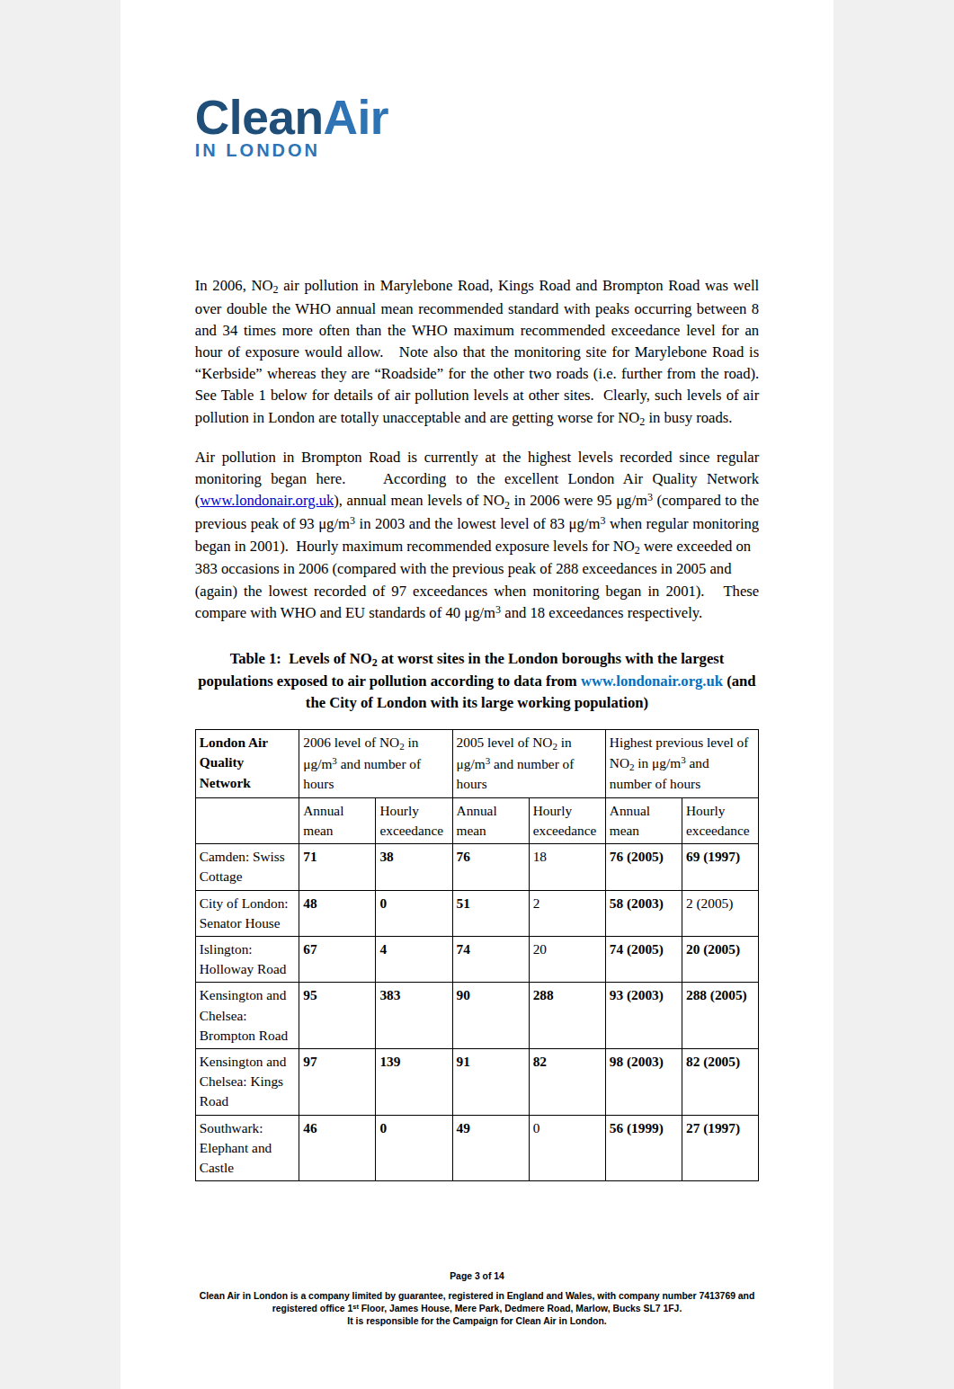CleanAir
IN LONDON
In 2006, NO2 air pollution in Marylebone Road, Kings Road and Brompton Road was well over double the WHO annual mean recommended standard with peaks occurring between 8 and 34 times more often than the WHO maximum recommended exceedance level for an hour of exposure would allow. Note also that the monitoring site for Marylebone Road is “Kerbside” whereas they are “Roadside” for the other two roads (i.e. further from the road). See Table 1 below for details of air pollution levels at other sites. Clearly, such levels of air pollution in London are totally unacceptable and are getting worse for NO2 in busy roads.
Air pollution in Brompton Road is currently at the highest levels recorded since regular monitoring began here. According to the excellent London Air Quality Network (www.londonair.org.uk), annual mean levels of NO2 in 2006 were 95 μg/m3 (compared to the previous peak of 93 μg/m3 in 2003 and the lowest level of 83 μg/m3 when regular monitoring began in 2001). Hourly maximum recommended exposure levels for NO2 were exceeded on
383 occasions in 2006 (compared with the previous peak of 288 exceedances in 2005 and
(again) the lowest recorded of 97 exceedances when monitoring began in 2001). These compare with WHO and EU standards of 40 μg/m3 and 18 exceedances respectively.
Table 1: Levels of NO2 at worst sites in the London boroughs with the largest populations exposed to air pollution according to data from www.londonair.org.uk (and the City of London with its large working population)
| London Air Quality Network | 2006 level of NO 2 in μg/m 3 and number of hours | 2005 level of NO 2 in μg/m 3 and number of hours | Highest previous level of NO 2 in μg/m 3 and number of hours |
| --- | --- | --- | --- |
| | Annual mean | Hourly exceedance | Annual mean | Hourly exceedance | Annual mean | Hourly exceedance |
| Camden: Swiss Cottage | 71 | 38 | 76 | 18 | 76 (2005) | 69 (1997) |
| City of London: Senator House | 48 | 0 | 51 | 2 | 58 (2003) | 2 (2005) |
| Islington: Holloway Road | 67 | 4 | 74 | 20 | 74 (2005) | 20 (2005) |
| Kensington and Chelsea: Brompton Road | 95 | 383 | 90 | 288 | 93 (2003) | 288 (2005) |
| Kensington and Chelsea: Kings Road | 97 | 139 | 91 | 82 | 98 (2003) | 82 (2005) |
| Southwark: Elephant and Castle | 46 | 0 | 49 | 0 | 56 (1999) | 27 (1997) |
Page 3 of 14
Clean Air in London is a company limited by guarantee, registered in England and Wales, with company number 7413769 and registered office 1st Floor, James House, Mere Park, Dedmere Road, Marlow, Bucks SL7 1FJ.
It is responsible for the Campaign for Clean Air in London.